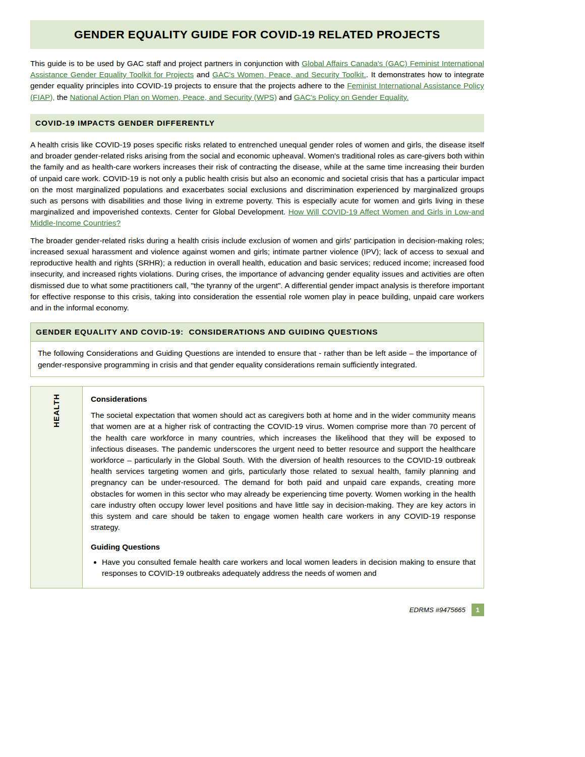Gender Equality Guide for COVID-19 Related Projects
This guide is to be used by GAC staff and project partners in conjunction with Global Affairs Canada's (GAC) Feminist International Assistance Gender Equality Toolkit for Projects and GAC's Women, Peace, and Security Toolkit.. It demonstrates how to integrate gender equality principles into COVID-19 projects to ensure that the projects adhere to the Feminist International Assistance Policy (FIAP), the National Action Plan on Women, Peace, and Security (WPS) and GAC's Policy on Gender Equality.
COVID-19 Impacts Gender Differently
A health crisis like COVID-19 poses specific risks related to entrenched unequal gender roles of women and girls, the disease itself and broader gender-related risks arising from the social and economic upheaval. Women's traditional roles as care-givers both within the family and as health-care workers increases their risk of contracting the disease, while at the same time increasing their burden of unpaid care work. COVID-19 is not only a public health crisis but also an economic and societal crisis that has a particular impact on the most marginalized populations and exacerbates social exclusions and discrimination experienced by marginalized groups such as persons with disabilities and those living in extreme poverty. This is especially acute for women and girls living in these marginalized and impoverished contexts. Center for Global Development. How Will COVID-19 Affect Women and Girls in Low-and Middle-Income Countries?
The broader gender-related risks during a health crisis include exclusion of women and girls' participation in decision-making roles; increased sexual harassment and violence against women and girls; intimate partner violence (IPV); lack of access to sexual and reproductive health and rights (SRHR); a reduction in overall health, education and basic services; reduced income; increased food insecurity, and increased rights violations. During crises, the importance of advancing gender equality issues and activities are often dismissed due to what some practitioners call, "the tyranny of the urgent". A differential gender impact analysis is therefore important for effective response to this crisis, taking into consideration the essential role women play in peace building, unpaid care workers and in the informal economy.
Gender Equality and COVID-19: Considerations and Guiding Questions
The following Considerations and Guiding Questions are intended to ensure that - rather than be left aside – the importance of gender-responsive programming in crisis and that gender equality considerations remain sufficiently integrated.
| HEALTH | Considerations The societal expectation that women should act as caregivers both at home and in the wider community means that women are at a higher risk of contracting the COVID-19 virus. Women comprise more than 70 percent of the health care workforce in many countries, which increases the likelihood that they will be exposed to infectious diseases. The pandemic underscores the urgent need to better resource and support the healthcare workforce – particularly in the Global South. With the diversion of health resources to the COVID-19 outbreak health services targeting women and girls, particularly those related to sexual health, family planning and pregnancy can be under-resourced. The demand for both paid and unpaid care expands, creating more obstacles for women in this sector who may already be experiencing time poverty. Women working in the health care industry often occupy lower level positions and have little say in decision-making. They are key actors in this system and care should be taken to engage women health care workers in any COVID-19 response strategy. Guiding Questions Have you consulted female health care workers and local women leaders in decision making to ensure that responses to COVID-19 outbreaks adequately address the needs of women and |
EDRMS #9475665 1